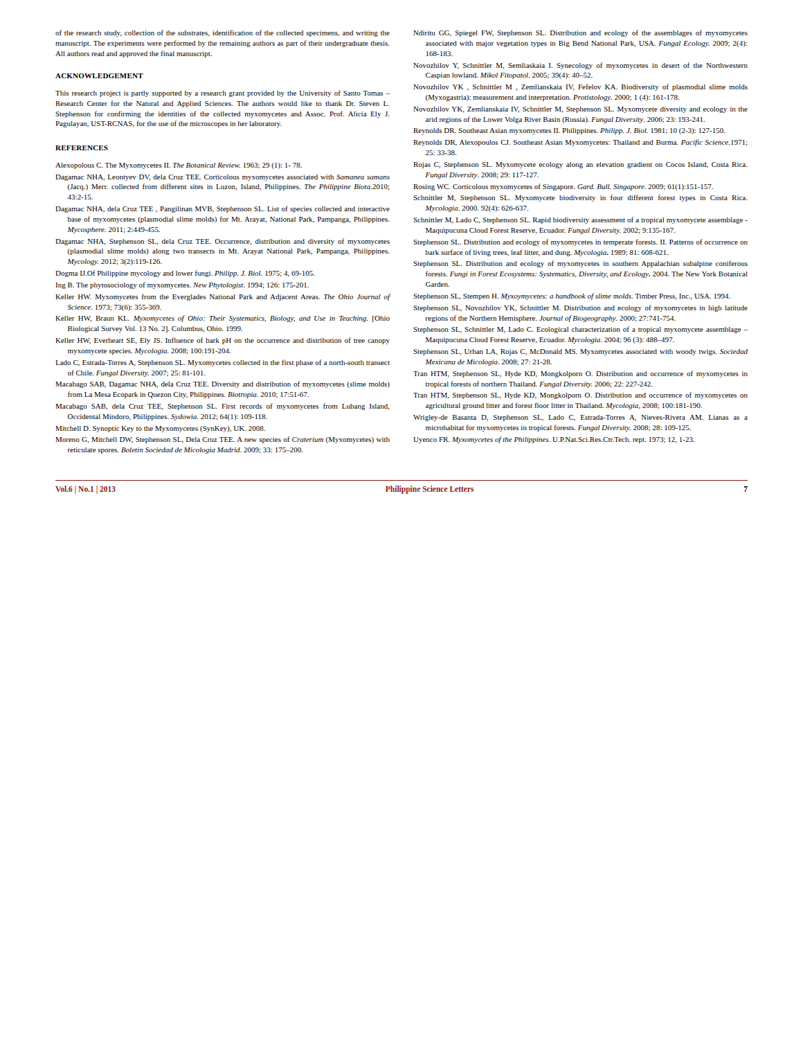of the research study, collection of the substrates, identification of the collected specimens, and writing the manuscript. The experiments were performed by the remaining authors as part of their undergraduate thesis. All authors read and approved the final manuscript.
ACKNOWLEDGEMENT
This research project is partly supported by a research grant provided by the University of Santo Tomas – Research Center for the Natural and Applied Sciences. The authors would like to thank Dr. Steven L. Stephenson for confirming the identities of the collected myxomycetes and Assoc. Prof. Alicia Ely J. Pagulayan, UST-RCNAS, for the use of the microscopes in her laboratory.
REFERENCES
Alexopolous C. The Myxomycetes II. The Botanical Review. 1963; 29 (1): 1- 78.
Dagamac NHA, Leontyev DV, dela Cruz TEE. Corticolous myxomycetes associated with Samanea samans (Jacq.) Merr. collected from different sites in Luzon, Island, Philippines. The Philippine Biota.2010; 43:2-15.
Dagamac NHA, dela Cruz TEE , Pangilinan MVB, Stephenson SL. List of species collected and interactive base of myxomycetes (plasmodial slime molds) for Mt. Arayat, National Park, Pampanga, Philippines. Mycosphere. 2011; 2:449-455.
Dagamac NHA, Stephenson SL, dela Cruz TEE. Occurrence, distribution and diversity of myxomycetes (plasmodial slime molds) along two transects in Mt. Arayat National Park, Pampanga, Philippines. Mycology. 2012; 3(2):119-126.
Dogma IJ.Of Philippine mycology and lower fungi. Philipp. J. Biol. 1975; 4, 69-105.
Ing B. The phytosociology of myxomycetes. New Phytologist. 1994; 126: 175-201.
Keller HW. Myxomycetes from the Everglades National Park and Adjacent Areas. The Ohio Journal of Science. 1973; 73(6): 355-369.
Keller HW, Braun KL. Myxomycetes of Ohio: Their Systematics, Biology, and Use in Teaching. [Ohio Biological Survey Vol. 13 No. 2]. Columbus, Ohio. 1999.
Keller HW, Everheart SE, Ely JS. Influence of bark pH on the occurrence and distribution of tree canopy myxomycete species. Mycologia. 2008; 100:191-204.
Lado C, Estrada-Torres A, Stephenson SL. Myxomycetes collected in the first phase of a north-south transect of Chile. Fungal Diversity. 2007; 25: 81-101.
Macabago SAB, Dagamac NHA, dela Cruz TEE. Diversity and distribution of myxomycetes (slime molds) from La Mesa Ecopark in Quezon City, Philippines. Biotropia. 2010; 17:51-67.
Macabago SAB, dela Cruz TEE, Stephenson SL. First records of myxomycetes from Lubang Island, Occidental Mindoro, Philippines. Sydowia. 2012; 64(1): 109-118.
Mitchell D. Synoptic Key to the Myxomycetes (SynKey), UK. 2008.
Moreno G, Mitchell DW, Stephenson SL, Dela Cruz TEE. A new species of Craterium (Myxomycetes) with reticulate spores. Boletin Sociedad de Micologia Madrid. 2009; 33: 175–200.
Ndiritu GG, Spiegel FW, Stephenson SL. Distribution and ecology of the assemblages of myxomycetes associated with major vegetation types in Big Bend National Park, USA. Fungal Ecology. 2009; 2(4): 168-183.
Novozhilov Y, Schnittler M, Semliaskaia I. Synecology of myxomycetes in desert of the Northwestern Caspian lowland. Mikol Fitopatol. 2005; 39(4): 40–52.
Novozhilov YK , Schnittler M , Zemlianskaia IV, Fefelov KA. Biodiversity of plasmodial slime molds (Myxogastria): measurement and interpretation. Protistology. 2000; 1 (4): 161-178.
Novozhilov YK, Zemlianskaia IV, Schnittler M, Stephenson SL. Myxomycete diversity and ecology in the arid regions of the Lower Volga River Basin (Russia). Fungal Diversity. 2006; 23: 193-241.
Reynolds DR. Southeast Asian myxomycetes II. Philippines. Philipp. J. Biol. 1981; 10 (2-3): 127-150.
Reynolds DR, Alexopoulos CJ. Southeast Asian Myxomycetes: Thailand and Burma. Pacific Science. 1971; 25: 33-38.
Rojas C, Stephenson SL. Myxomycete ecology along an elevation gradient on Cocos Island, Costa Rica. Fungal Diversity. 2008; 29: 117-127.
Rosing WC. Corticolous myxomycetes of Singapore. Gard. Bull. Singapore. 2009; 61(1):151-157.
Schnittler M, Stephenson SL. Myxomycete biodiversity in four different forest types in Costa Rica. Mycologia. 2000. 92(4): 626-637.
Schnittler M, Lado C, Stephenson SL. Rapid biodiversity assessment of a tropical myxomycete assemblage - Maquipucuna Cloud Forest Reserve, Ecuador. Fungal Diversity. 2002; 9:135-167.
Stephenson SL. Distribution and ecology of myxomycetes in temperate forests. II. Patterns of occurrence on bark surface of living trees, leaf litter, and dung. Mycologia. 1989; 81: 608-621.
Stephenson SL. Distribution and ecology of myxomycetes in southern Appalachian subalpine coniferous forests. Fungi in Forest Ecosystems: Systematics, Diversity, and Ecology. 2004. The New York Botanical Garden.
Stephenson SL, Stempen H. Myxoymycetes: a handbook of slime molds. Timber Press, Inc., USA. 1994.
Stephenson SL, Novozhilov YK, Schnittler M. Distribution and ecology of myxomycetes in high latitude regions of the Northern Hemisphere. Journal of Biogeography. 2000; 27:741-754.
Stephenson SL, Schnittler M, Lado C. Ecological characterization of a tropical myxomycete assemblage – Maquipucuna Cloud Forest Reserve, Ecuador. Mycologia. 2004; 96 (3): 488–497.
Stephenson SL, Urban LA, Rojas C, McDonald MS. Myxomycetes associated with woody twigs. Sociedad Mexicana de Micologia. 2008; 27: 21-28.
Tran HTM, Stephenson SL, Hyde KD, Mongkolporn O. Distribution and occurrence of myxomycetes in tropical forests of northern Thailand. Fungal Diversity. 2006; 22: 227-242.
Tran HTM, Stephenson SL, Hyde KD, Mongkolporn O. Distribution and occurrence of myxomycetes on agricultural ground litter and forest floor litter in Thailand. Mycologia, 2008; 100:181-190.
Wrigley-de Basanta D, Stephenson SL, Lado C, Estrada-Torres A, Nieves-Rivera AM. Lianas as a microhabitat for myxomycetes in tropical forests. Fungal Diversity. 2008; 28: 109-125.
Uyenco FR. Myxomycetes of the Philippines. U.P.Nat.Sci.Res.Ctr.Tech. rept. 1973; 12, 1-23.
Vol.6 | No.1 | 2013
Philippine Science Letters
7